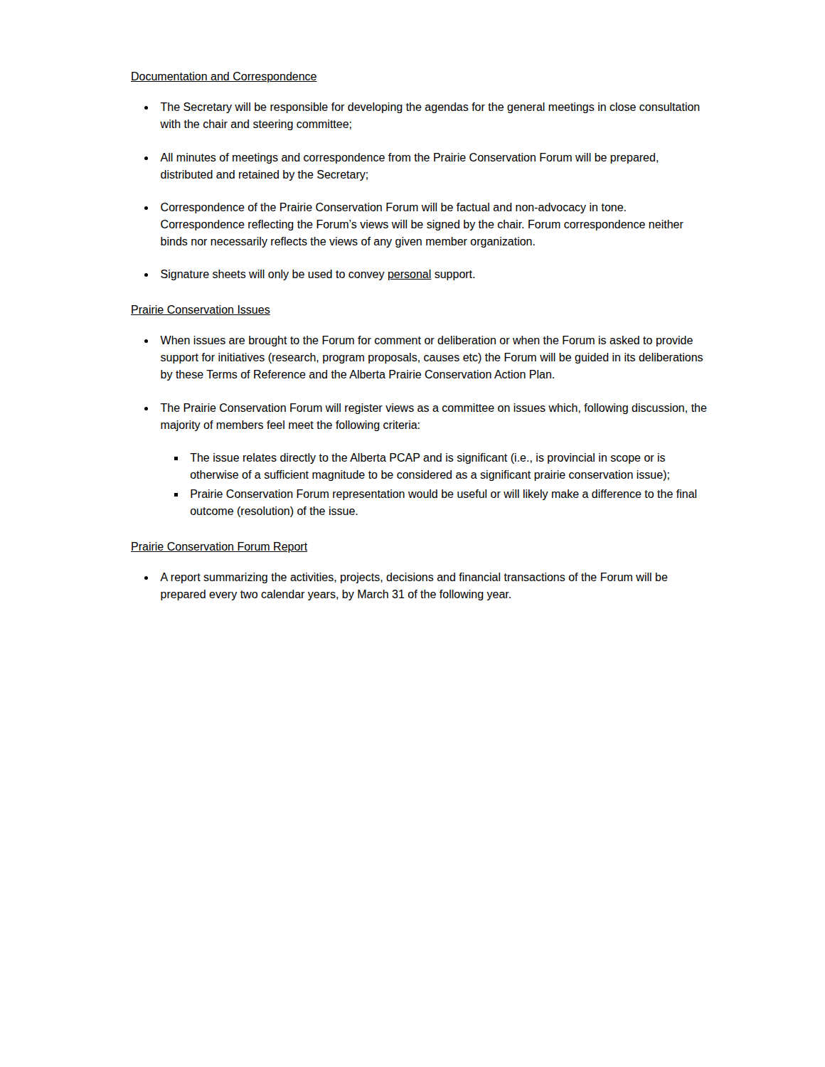Documentation and Correspondence
The Secretary will be responsible for developing the agendas for the general meetings in close consultation with the chair and steering committee;
All minutes of meetings and correspondence from the Prairie Conservation Forum will be prepared, distributed and retained by the Secretary;
Correspondence of the Prairie Conservation Forum will be factual and non-advocacy in tone. Correspondence reflecting the Forum’s views will be signed by the chair. Forum correspondence neither binds nor necessarily reflects the views of any given member organization.
Signature sheets will only be used to convey personal support.
Prairie Conservation Issues
When issues are brought to the Forum for comment or deliberation or when the Forum is asked to provide support for initiatives (research, program proposals, causes etc) the Forum will be guided in its deliberations by these Terms of Reference and the Alberta Prairie Conservation Action Plan.
The Prairie Conservation Forum will register views as a committee on issues which, following discussion, the majority of members feel meet the following criteria:
The issue relates directly to the Alberta PCAP and is significant (i.e., is provincial in scope or is otherwise of a sufficient magnitude to be considered as a significant prairie conservation issue);
Prairie Conservation Forum representation would be useful or will likely make a difference to the final outcome (resolution) of the issue.
Prairie Conservation Forum Report
A report summarizing the activities, projects, decisions and financial transactions of the Forum will be prepared every two calendar years, by March 31 of the following year.